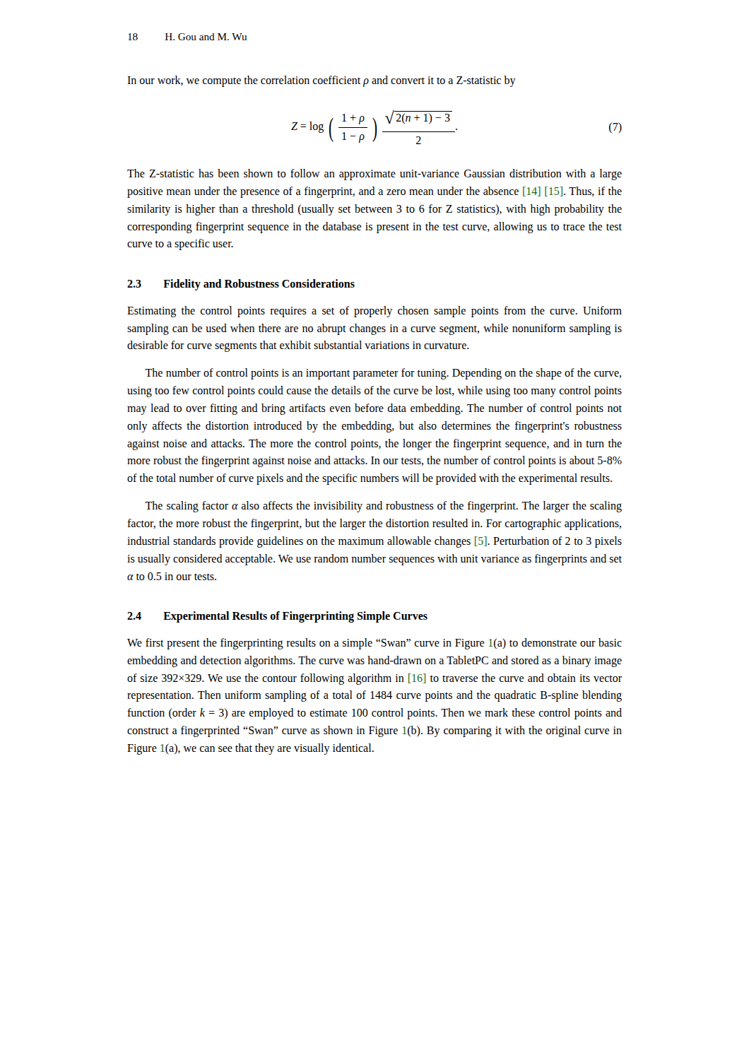18 H. Gou and M. Wu
In our work, we compute the correlation coefficient ρ and convert it to a Z-statistic by
Z = log ( 1 + ρ 1 − ρ ) √2(n + 1) − 3 2 . (7)
The Z-statistic has been shown to follow an approximate unit-variance Gaussian distribution with a large positive mean under the presence of a fingerprint, and a zero mean under the absence [14] [15]. Thus, if the similarity is higher than a threshold (usually set between 3 to 6 for Z statistics), with high probability the corresponding fingerprint sequence in the database is present in the test curve, allowing us to trace the test curve to a specific user.
2.3 Fidelity and Robustness Considerations
Estimating the control points requires a set of properly chosen sample points from the curve. Uniform sampling can be used when there are no abrupt changes in a curve segment, while nonuniform sampling is desirable for curve segments that exhibit substantial variations in curvature.
The number of control points is an important parameter for tuning. Depending on the shape of the curve, using too few control points could cause the details of the curve be lost, while using too many control points may lead to over fitting and bring artifacts even before data embedding. The number of control points not only affects the distortion introduced by the embedding, but also determines the fingerprint's robustness against noise and attacks. The more the control points, the longer the fingerprint sequence, and in turn the more robust the fingerprint against noise and attacks. In our tests, the number of control points is about 5-8% of the total number of curve pixels and the specific numbers will be provided with the experimental results.
The scaling factor α also affects the invisibility and robustness of the fingerprint. The larger the scaling factor, the more robust the fingerprint, but the larger the distortion resulted in. For cartographic applications, industrial standards provide guidelines on the maximum allowable changes [5]. Perturbation of 2 to 3 pixels is usually considered acceptable. We use random number sequences with unit variance as fingerprints and set α to 0.5 in our tests.
2.4 Experimental Results of Fingerprinting Simple Curves
We first present the fingerprinting results on a simple “Swan” curve in Figure 1(a) to demonstrate our basic embedding and detection algorithms. The curve was hand-drawn on a TabletPC and stored as a binary image of size 392×329. We use the contour following algorithm in [16] to traverse the curve and obtain its vector representation. Then uniform sampling of a total of 1484 curve points and the quadratic B-spline blending function (order k = 3) are employed to estimate 100 control points. Then we mark these control points and construct a fingerprinted “Swan” curve as shown in Figure 1(b). By comparing it with the original curve in Figure 1(a), we can see that they are visually identical.